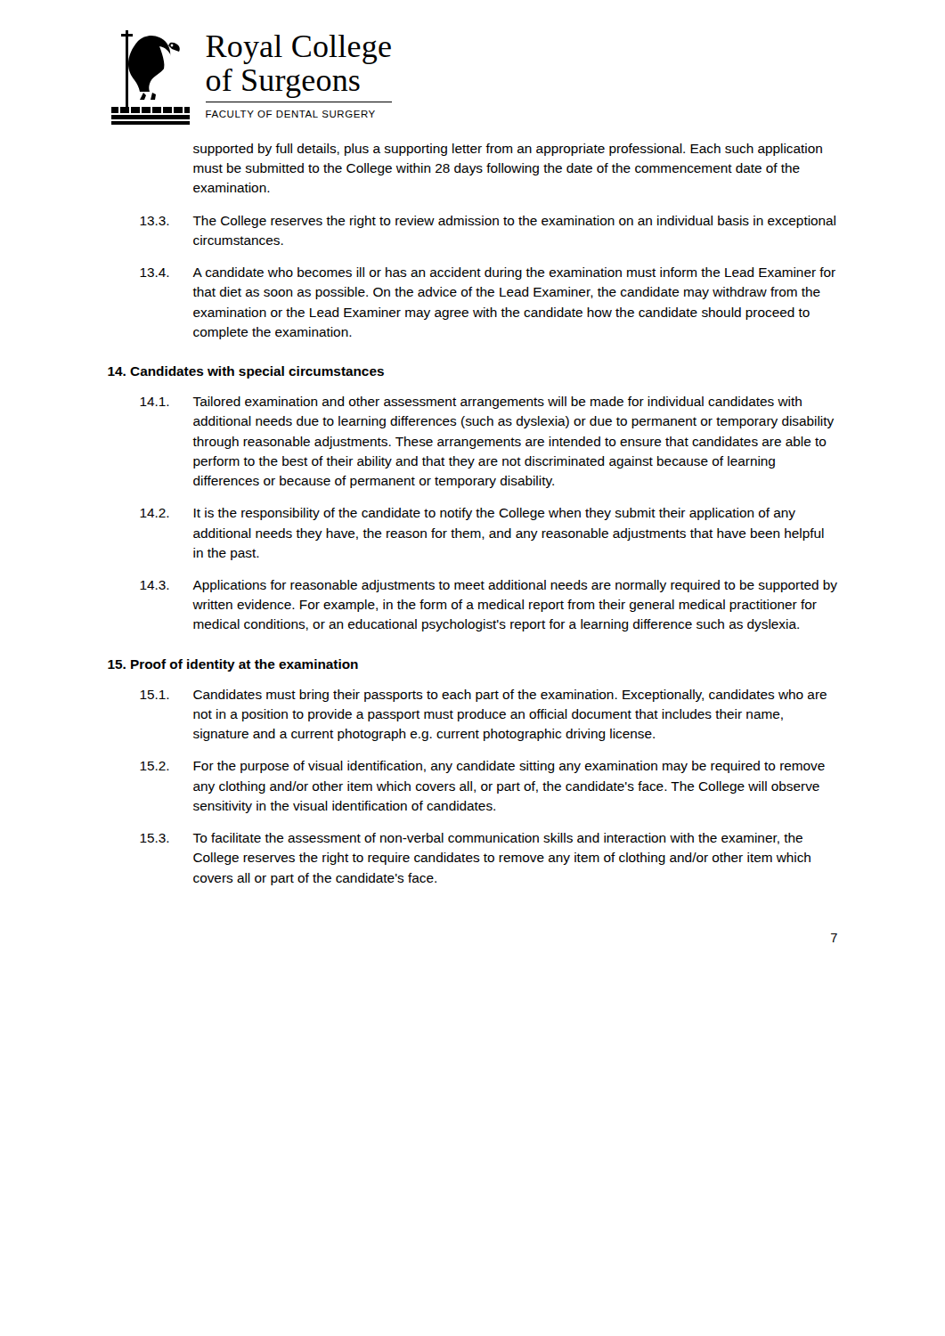Royal College of Surgeons
Faculty of Dental Surgery
supported by full details, plus a supporting letter from an appropriate professional. Each such application must be submitted to the College within 28 days following the date of the commencement date of the examination.
13.3. The College reserves the right to review admission to the examination on an individual basis in exceptional circumstances.
13.4. A candidate who becomes ill or has an accident during the examination must inform the Lead Examiner for that diet as soon as possible. On the advice of the Lead Examiner, the candidate may withdraw from the examination or the Lead Examiner may agree with the candidate how the candidate should proceed to complete the examination.
14. Candidates with special circumstances
14.1. Tailored examination and other assessment arrangements will be made for individual candidates with additional needs due to learning differences (such as dyslexia) or due to permanent or temporary disability through reasonable adjustments. These arrangements are intended to ensure that candidates are able to perform to the best of their ability and that they are not discriminated against because of learning differences or because of permanent or temporary disability.
14.2. It is the responsibility of the candidate to notify the College when they submit their application of any additional needs they have, the reason for them, and any reasonable adjustments that have been helpful in the past.
14.3. Applications for reasonable adjustments to meet additional needs are normally required to be supported by written evidence. For example, in the form of a medical report from their general medical practitioner for medical conditions, or an educational psychologist's report for a learning difference such as dyslexia.
15. Proof of identity at the examination
15.1. Candidates must bring their passports to each part of the examination. Exceptionally, candidates who are not in a position to provide a passport must produce an official document that includes their name, signature and a current photograph e.g. current photographic driving license.
15.2. For the purpose of visual identification, any candidate sitting any examination may be required to remove any clothing and/or other item which covers all, or part of, the candidate's face. The College will observe sensitivity in the visual identification of candidates.
15.3. To facilitate the assessment of non-verbal communication skills and interaction with the examiner, the College reserves the right to require candidates to remove any item of clothing and/or other item which covers all or part of the candidate's face.
7